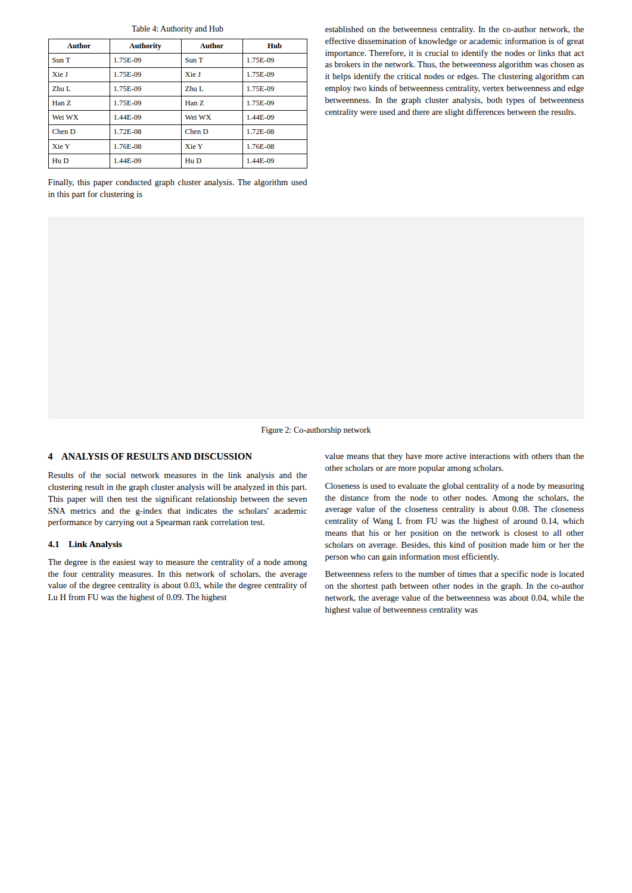Table 4: Authority and Hub
| Author | Authority | Author | Hub |
| --- | --- | --- | --- |
| Sun T | 1.75E-09 | Sun T | 1.75E-09 |
| Xie J | 1.75E-09 | Xie J | 1.75E-09 |
| Zhu L | 1.75E-09 | Zhu L | 1.75E-09 |
| Han Z | 1.75E-09 | Han Z | 1.75E-09 |
| Wei WX | 1.44E-09 | Wei WX | 1.44E-09 |
| Chen D | 1.72E-08 | Chen D | 1.72E-08 |
| Xie Y | 1.76E-08 | Xie Y | 1.76E-08 |
| Hu D | 1.44E-09 | Hu D | 1.44E-09 |
Finally, this paper conducted graph cluster analysis. The algorithm used in this part for clustering is
established on the betweenness centrality. In the co-author network, the effective dissemination of knowledge or academic information is of great importance. Therefore, it is crucial to identify the nodes or links that act as brokers in the network. Thus, the betweenness algorithm was chosen as it helps identify the critical nodes or edges. The clustering algorithm can employ two kinds of betweenness centrality, vertex betweenness and edge betweenness. In the graph cluster analysis, both types of betweenness centrality were used and there are slight differences between the results.
Figure 2: Co-authorship network
4 ANALYSIS OF RESULTS AND DISCUSSION
Results of the social network measures in the link analysis and the clustering result in the graph cluster analysis will be analyzed in this part. This paper will then test the significant relationship between the seven SNA metrics and the g-index that indicates the scholars' academic performance by carrying out a Spearman rank correlation test.
4.1 Link Analysis
The degree is the easiest way to measure the centrality of a node among the four centrality measures. In this network of scholars, the average value of the degree centrality is about 0.03, while the degree centrality of Lu H from FU was the highest of 0.09. The highest
value means that they have more active interactions with others than the other scholars or are more popular among scholars.
Closeness is used to evaluate the global centrality of a node by measuring the distance from the node to other nodes. Among the scholars, the average value of the closeness centrality is about 0.08. The closeness centrality of Wang L from FU was the highest of around 0.14, which means that his or her position on the network is closest to all other scholars on average. Besides, this kind of position made him or her the person who can gain information most efficiently.
Betweenness refers to the number of times that a specific node is located on the shortest path between other nodes in the graph. In the co-author network, the average value of the betweenness was about 0.04, while the highest value of betweenness centrality was